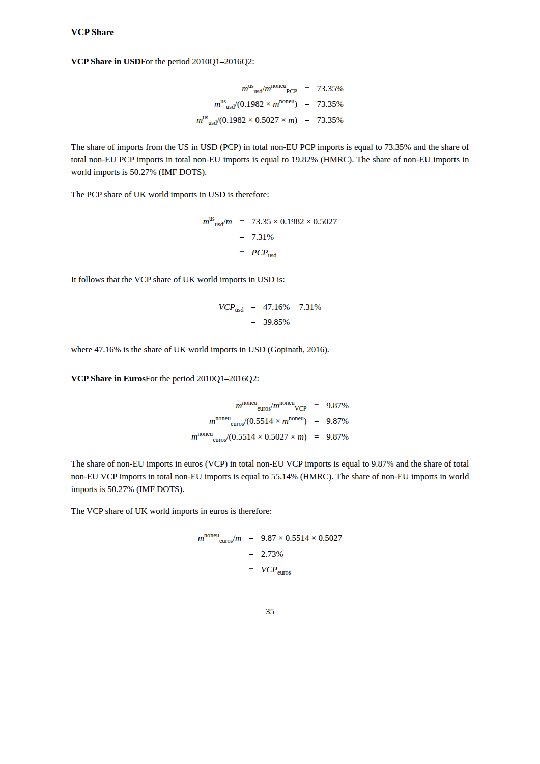VCP Share
VCP Share in USD
For the period 2010Q1–2016Q2:
| m us usd / m noneu PCP | = | 73.35% |
| m us usd /(0.1982 × m noneu ) | = | 73.35% |
| m us usd /(0.1982 × 0.5027 × m ) | = | 73.35% |
The share of imports from the US in USD (PCP) in total non-EU PCP imports is equal to 73.35% and the share of total non-EU PCP imports in total non-EU imports is equal to 19.82% (HMRC). The share of non-EU imports in world imports is 50.27% (IMF DOTS).
The PCP share of UK world imports in USD is therefore:
| m us usd / m | = | 73.35 × 0.1982 × 0.5027 |
| | = | 7.31% |
| | = | PCP usd |
It follows that the VCP share of UK world imports in USD is:
| VCP usd | = | 47.16% − 7.31% |
| | = | 39.85% |
where 47.16% is the share of UK world imports in USD (Gopinath, 2016).
VCP Share in Euros
For the period 2010Q1–2016Q2:
| m noneu euros / m noneu VCP | = | 9.87% |
| m noneu euros /(0.5514 × m noneu ) | = | 9.87% |
| m noneu euros /(0.5514 × 0.5027 × m ) | = | 9.87% |
The share of non-EU imports in euros (VCP) in total non-EU VCP imports is equal to 9.87% and the share of total non-EU VCP imports in total non-EU imports is equal to 55.14% (HMRC). The share of non-EU imports in world imports is 50.27% (IMF DOTS).
The VCP share of UK world imports in euros is therefore:
| m noneu euros / m | = | 9.87 × 0.5514 × 0.5027 |
| | = | 2.73% |
| | = | VCP euros |
35